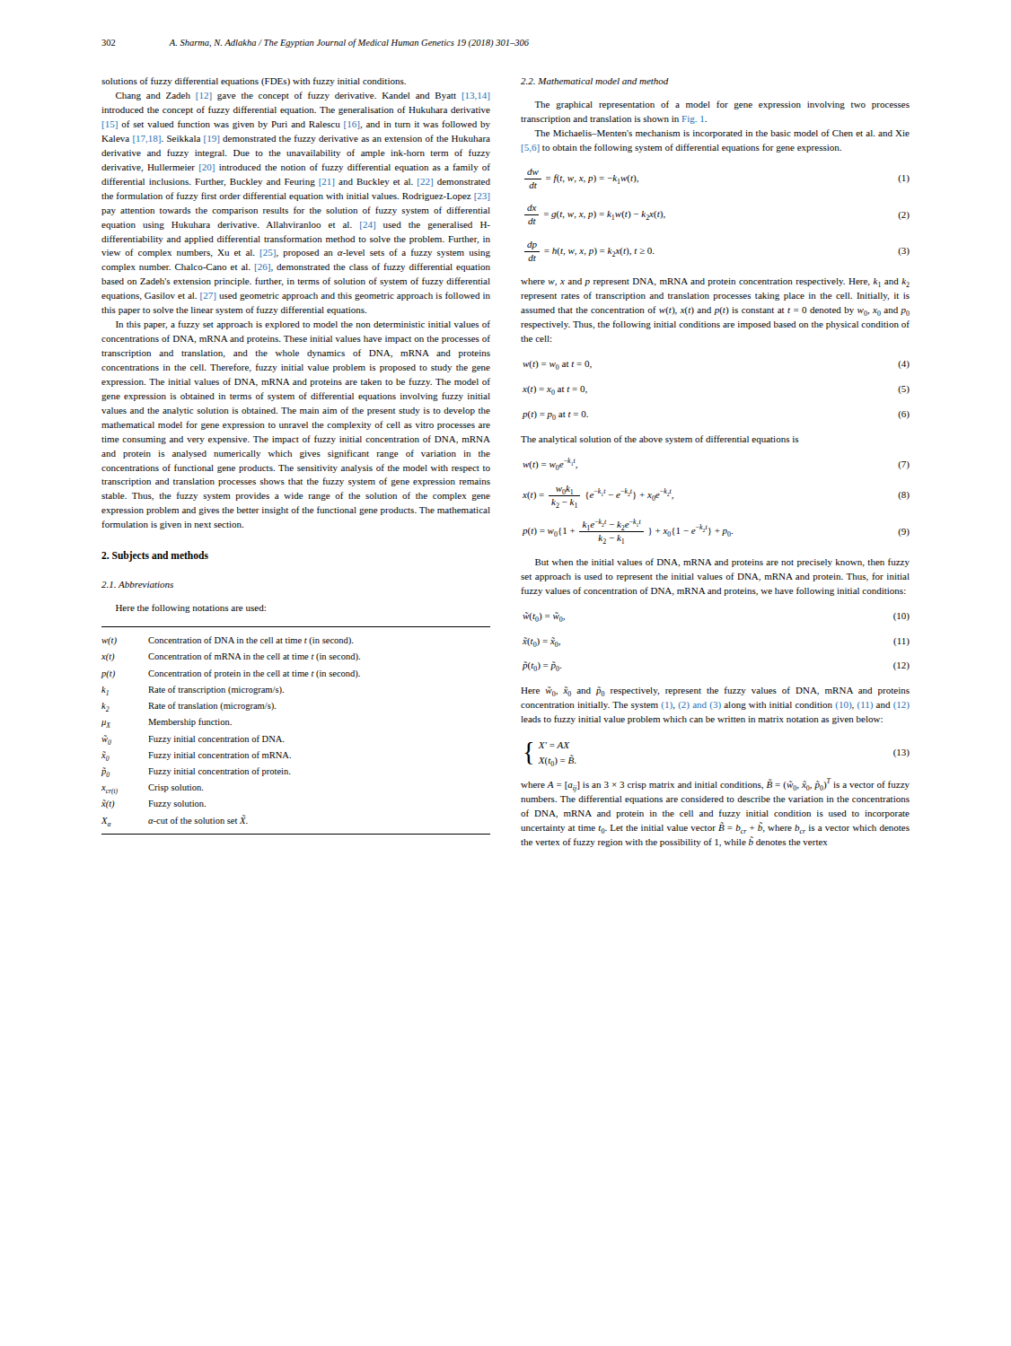302 A. Sharma, N. Adlakha / The Egyptian Journal of Medical Human Genetics 19 (2018) 301–306
solutions of fuzzy differential equations (FDEs) with fuzzy initial conditions.
Chang and Zadeh [12] gave the concept of fuzzy derivative. Kandel and Byatt [13,14] introduced the concept of fuzzy differential equation. The generalisation of Hukuhara derivative [15] of set valued function was given by Puri and Ralescu [16], and in turn it was followed by Kaleva [17,18]. Seikkala [19] demonstrated the fuzzy derivative as an extension of the Hukuhara derivative and fuzzy integral. Due to the unavailability of ample ink-horn term of fuzzy derivative, Hullermeier [20] introduced the notion of fuzzy differential equation as a family of differential inclusions. Further, Buckley and Feuring [21] and Buckley et al. [22] demonstrated the formulation of fuzzy first order differential equation with initial values. Rodriguez-Lopez [23] pay attention towards the comparison results for the solution of fuzzy system of differential equation using Hukuhara derivative. Allahviranloo et al. [24] used the generalised H-differentiability and applied differential transformation method to solve the problem. Further, in view of complex numbers, Xu et al. [25], proposed an α-level sets of a fuzzy system using complex number. Chalco-Cano et al. [26], demonstrated the class of fuzzy differential equation based on Zadeh's extension principle. further, in terms of solution of system of fuzzy differential equations, Gasilov et al. [27] used geometric approach and this geometric approach is followed in this paper to solve the linear system of fuzzy differential equations.
In this paper, a fuzzy set approach is explored to model the non deterministic initial values of concentrations of DNA, mRNA and proteins. These initial values have impact on the processes of transcription and translation, and the whole dynamics of DNA, mRNA and proteins concentrations in the cell. Therefore, fuzzy initial value problem is proposed to study the gene expression. The initial values of DNA, mRNA and proteins are taken to be fuzzy. The model of gene expression is obtained in terms of system of differential equations involving fuzzy initial values and the analytic solution is obtained. The main aim of the present study is to develop the mathematical model for gene expression to unravel the complexity of cell as vitro processes are time consuming and very expensive. The impact of fuzzy initial concentration of DNA, mRNA and protein is analysed numerically which gives significant range of variation in the concentrations of functional gene products. The sensitivity analysis of the model with respect to transcription and translation processes shows that the fuzzy system of gene expression remains stable. Thus, the fuzzy system provides a wide range of the solution of the complex gene expression problem and gives the better insight of the functional gene products. The mathematical formulation is given in next section.
2. Subjects and methods
2.1. Abbreviations
Here the following notations are used:
| w(t) | Concentration of DNA in the cell at time t (in second). |
| x(t) | Concentration of mRNA in the cell at time t (in second). |
| p(t) | Concentration of protein in the cell at time t (in second). |
| k 1 | Rate of transcription (microgram/s). |
| k 2 | Rate of translation (microgram/s). |
| μ X | Membership function. |
| w̃ 0 | Fuzzy initial concentration of DNA. |
| x̃ 0 | Fuzzy initial concentration of mRNA. |
| p̃ 0 | Fuzzy initial concentration of protein. |
| x cr(t) | Crisp solution. |
| x̃(t) | Fuzzy solution. |
| X α | α -cut of the solution set X̃ . |
2.2. Mathematical model and method
The graphical representation of a model for gene expression involving two processes transcription and translation is shown in Fig. 1.
The Michaelis–Menten's mechanism is incorporated in the basic model of Chen et al. and Xie [5,6] to obtain the following system of differential equations for gene expression.
dw dt = f(t, w, x, p) = −k1w(t),
(1)
dx dt = g(t, w, x, p) = k1w(t) − k2x(t),
(2)
dp dt = h(t, w, x, p) = k2x(t), t ≥ 0.
(3)
where w, x and p represent DNA, mRNA and protein concentration respectively. Here, k1 and k2 represent rates of transcription and translation processes taking place in the cell. Initially, it is assumed that the concentration of w(t), x(t) and p(t) is constant at t = 0 denoted by w0, x0 and p0 respectively. Thus, the following initial conditions are imposed based on the physical condition of the cell:
w(t) = w0 at t = 0,
(4)
x(t) = x0 at t = 0,
(5)
p(t) = p0 at t = 0.
(6)
The analytical solution of the above system of differential equations is
w(t) = w0e−k1t,
(7)
x(t) = w0k1 k2 − k1 {e−k1t − e−k2t} + x0e−k2t,
(8)
p(t) = w0{1 + k1e−k2t − k2e−k1t k2 − k1 } + x0{1 − e−k2t} + p0.
(9)
But when the initial values of DNA, mRNA and proteins are not precisely known, then fuzzy set approach is used to represent the initial values of DNA, mRNA and protein. Thus, for initial fuzzy values of concentration of DNA, mRNA and proteins, we have following initial conditions:
w̃(t0) = w̃0,
(10)
x̃(t0) = x̃0,
(11)
p̃(t0) = p̃0.
(12)
Here w̃0, x̃0 and p̃0 respectively, represent the fuzzy values of DNA, mRNA and proteins concentration initially. The system (1), (2) and (3) along with initial condition (10), (11) and (12) leads to fuzzy initial value problem which can be written in matrix notation as given below:
{ X′ = AX
X(t0) = B̃.
(13)
where A = [aij] is an 3 × 3 crisp matrix and initial conditions, B̃ = (w̃0, x̃0, p̃0)T is a vector of fuzzy numbers. The differential equations are considered to describe the variation in the concentrations of DNA, mRNA and protein in the cell and fuzzy initial condition is used to incorporate uncertainty at time t0. Let the initial value vector B̃ = bcr + b̃, where bcr is a vector which denotes the vertex of fuzzy region with the possibility of 1, while b̃ denotes the vertex